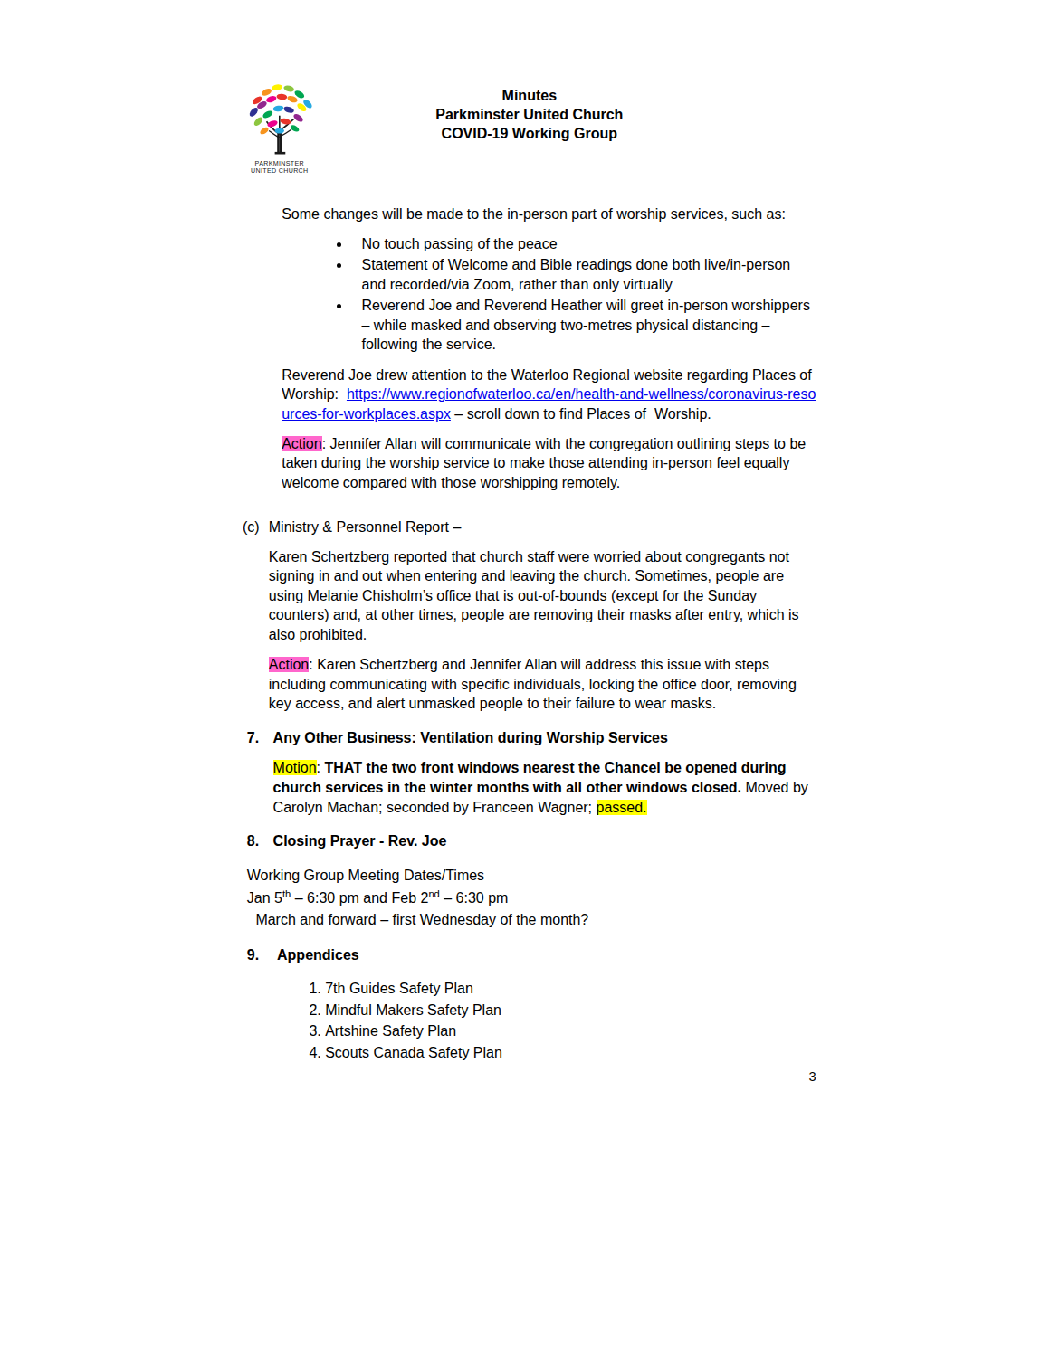PARKMINSTER UNITED CHURCH
Minutes
Parkminster United Church
COVID-19 Working Group
Some changes will be made to the in-person part of worship services, such as:
No touch passing of the peace
Statement of Welcome and Bible readings done both live/in-person and recorded/via Zoom, rather than only virtually
Reverend Joe and Reverend Heather will greet in-person worshippers – while masked and observing two-metres physical distancing – following the service.
Reverend Joe drew attention to the Waterloo Regional website regarding Places of Worship: https://www.regionofwaterloo.ca/en/health-and-wellness/coronavirus-resources-for-workplaces.aspx – scroll down to find Places of Worship.
Action: Jennifer Allan will communicate with the congregation outlining steps to be taken during the worship service to make those attending in-person feel equally welcome compared with those worshipping remotely.
(c)
Ministry & Personnel Report –
Karen Schertzberg reported that church staff were worried about congregants not signing in and out when entering and leaving the church. Sometimes, people are using Melanie Chisholm’s office that is out-of-bounds (except for the Sunday counters) and, at other times, people are removing their masks after entry, which is also prohibited.
Action: Karen Schertzberg and Jennifer Allan will address this issue with steps including communicating with specific individuals, locking the office door, removing key access, and alert unmasked people to their failure to wear masks.
7.
Any Other Business: Ventilation during Worship Services
Motion: THAT the two front windows nearest the Chancel be opened during church services in the winter months with all other windows closed. Moved by Carolyn Machan; seconded by Franceen Wagner; passed.
8.
Closing Prayer - Rev. Joe
Working Group Meeting Dates/Times
Jan 5th – 6:30 pm and Feb 2nd – 6:30 pm
March and forward – first Wednesday of the month?
9.
Appendices
7th Guides Safety Plan
Mindful Makers Safety Plan
Artshine Safety Plan
Scouts Canada Safety Plan
3